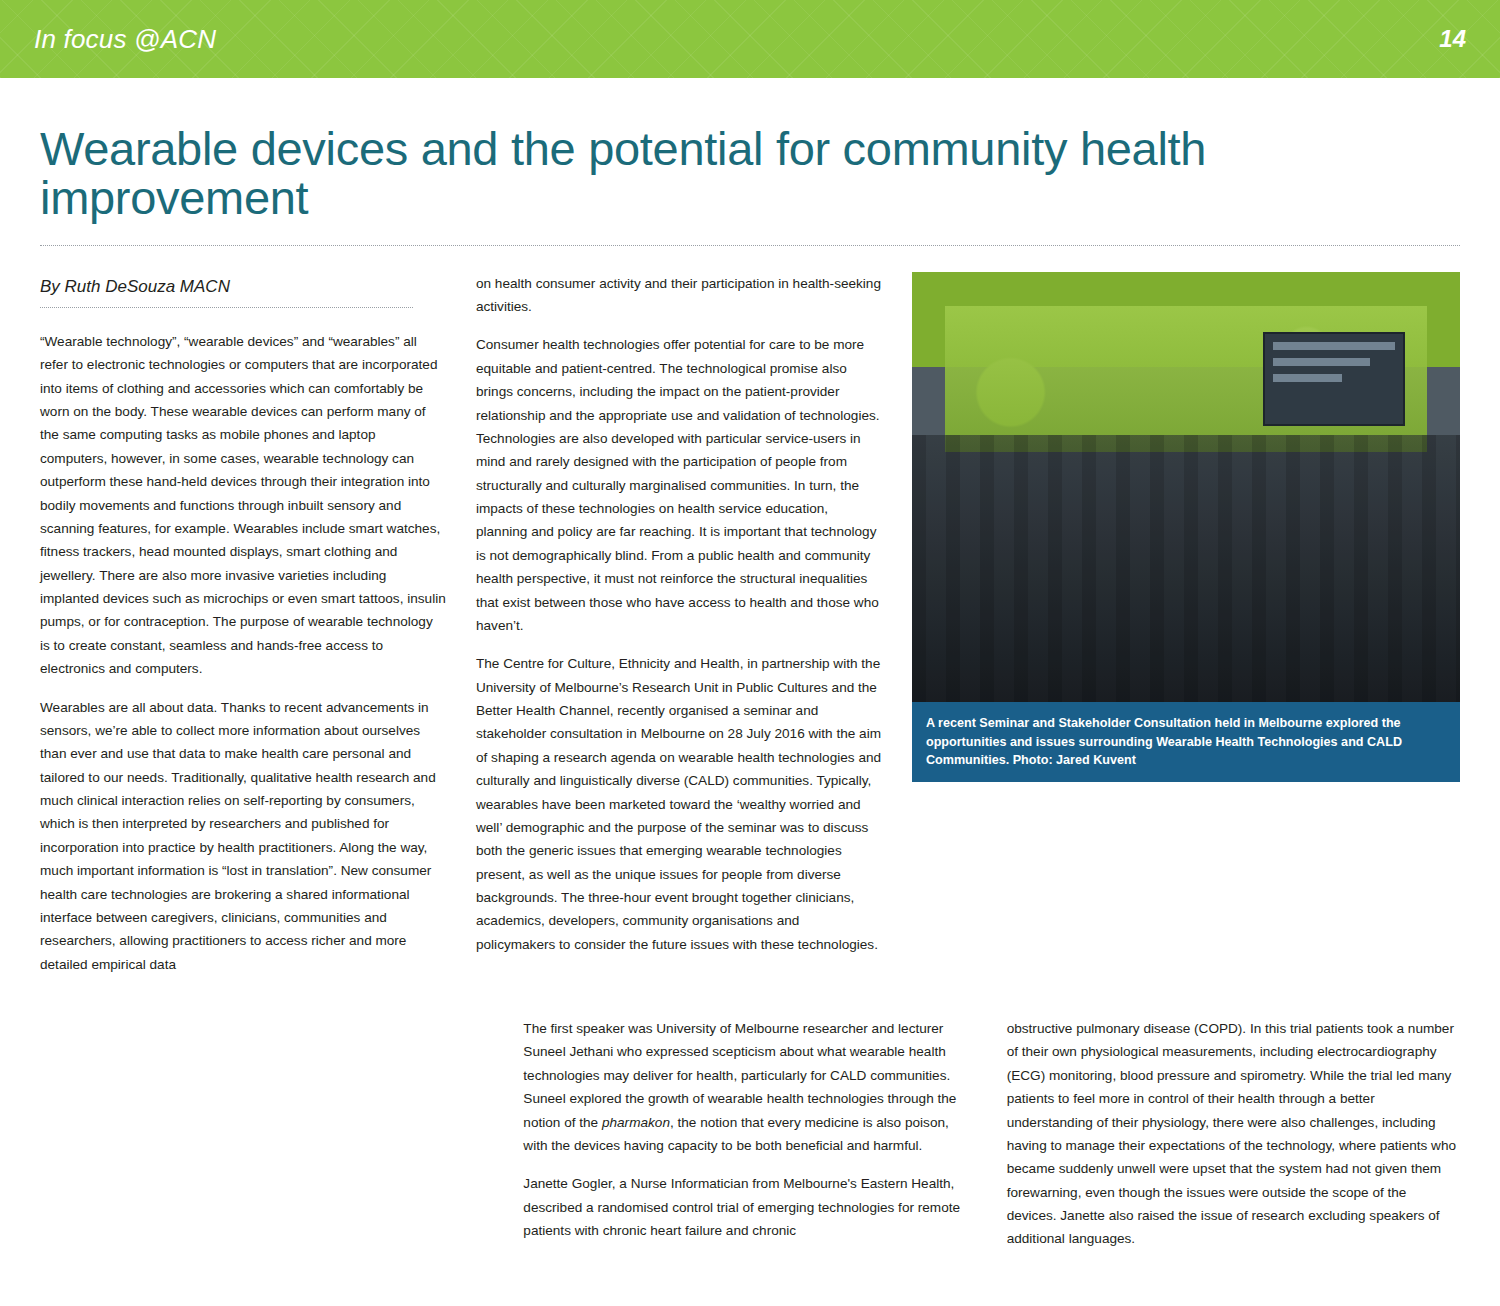In focus @ACN
14
Wearable devices and the potential for community health improvement
By Ruth DeSouza MACN
“Wearable technology”, “wearable devices” and “wearables” all refer to electronic technologies or computers that are incorporated into items of clothing and accessories which can comfortably be worn on the body. These wearable devices can perform many of the same computing tasks as mobile phones and laptop computers, however, in some cases, wearable technology can outperform these hand-held devices through their integration into bodily movements and functions through inbuilt sensory and scanning features, for example. Wearables include smart watches, fitness trackers, head mounted displays, smart clothing and jewellery. There are also more invasive varieties including implanted devices such as microchips or even smart tattoos, insulin pumps, or for contraception. The purpose of wearable technology is to create constant, seamless and hands-free access to electronics and computers.
Wearables are all about data. Thanks to recent advancements in sensors, we’re able to collect more information about ourselves than ever and use that data to make health care personal and tailored to our needs. Traditionally, qualitative health research and much clinical interaction relies on self-reporting by consumers, which is then interpreted by researchers and published for incorporation into practice by health practitioners. Along the way, much important information is “lost in translation”. New consumer health care technologies are brokering a shared informational interface between caregivers, clinicians, communities and researchers, allowing practitioners to access richer and more detailed empirical data
on health consumer activity and their participation in health-seeking activities.
Consumer health technologies offer potential for care to be more equitable and patient-centred. The technological promise also brings concerns, including the impact on the patient-provider relationship and the appropriate use and validation of technologies. Technologies are also developed with particular service-users in mind and rarely designed with the participation of people from structurally and culturally marginalised communities. In turn, the impacts of these technologies on health service education, planning and policy are far reaching. It is important that technology is not demographically blind. From a public health and community health perspective, it must not reinforce the structural inequalities that exist between those who have access to health and those who haven’t.
The Centre for Culture, Ethnicity and Health, in partnership with the University of Melbourne’s Research Unit in Public Cultures and the Better Health Channel, recently organised a seminar and stakeholder consultation in Melbourne on 28 July 2016 with the aim of shaping a research agenda on wearable health technologies and culturally and linguistically diverse (CALD) communities. Typically, wearables have been marketed toward the ‘wealthy worried and well’ demographic and the purpose of the seminar was to discuss both the generic issues that emerging wearable technologies present, as well as the unique issues for people from diverse backgrounds. The three-hour event brought together clinicians, academics, developers, community organisations and policymakers to consider the future issues with these technologies.
A recent Seminar and Stakeholder Consultation held in Melbourne explored the opportunities and issues surrounding Wearable Health Technologies and CALD Communities. Photo: Jared Kuvent
The first speaker was University of Melbourne researcher and lecturer Suneel Jethani who expressed scepticism about what wearable health technologies may deliver for health, particularly for CALD communities. Suneel explored the growth of wearable health technologies through the notion of the pharmakon, the notion that every medicine is also poison, with the devices having capacity to be both beneficial and harmful.
Janette Gogler, a Nurse Informatician from Melbourne's Eastern Health, described a randomised control trial of emerging technologies for remote patients with chronic heart failure and chronic
obstructive pulmonary disease (COPD). In this trial patients took a number of their own physiological measurements, including electrocardiography (ECG) monitoring, blood pressure and spirometry. While the trial led many patients to feel more in control of their health through a better understanding of their physiology, there were also challenges, including having to manage their expectations of the technology, where patients who became suddenly unwell were upset that the system had not given them forewarning, even though the issues were outside the scope of the devices. Janette also raised the issue of research excluding speakers of additional languages.